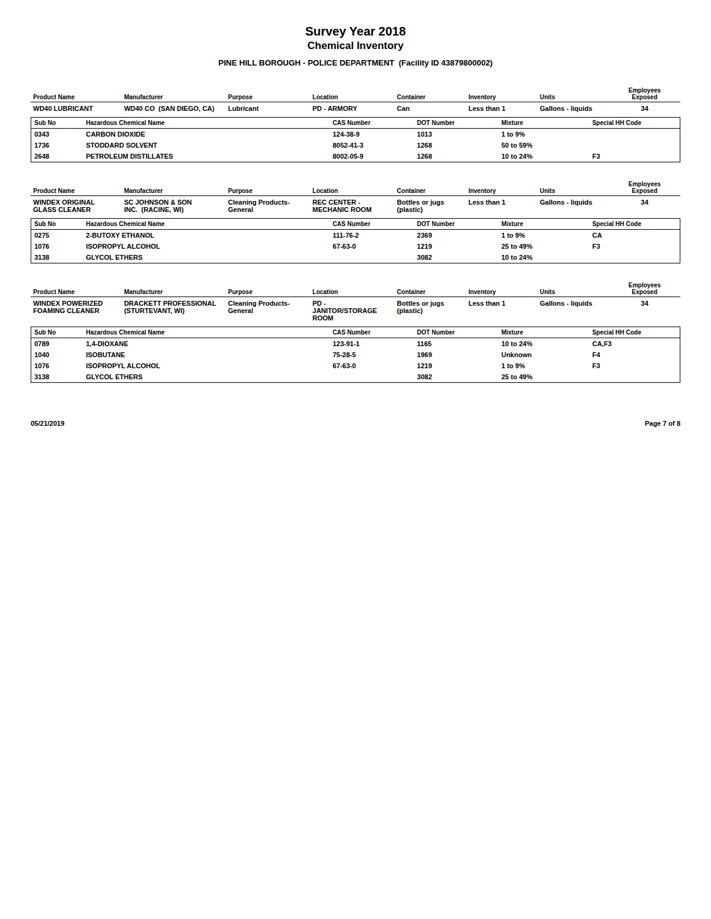Survey Year 2018
Chemical Inventory
PINE HILL BOROUGH - POLICE DEPARTMENT (Facility ID 43879800002)
| Product Name | Manufacturer | Purpose | Location | Container | Inventory | Units | Employees Exposed |
| --- | --- | --- | --- | --- | --- | --- | --- |
| WD40 LUBRICANT | WD40 CO (SAN DIEGO, CA) | Lubricant | PD - ARMORY | Can | Less than 1 | Gallons - liquids | 34 |
| Sub No | Hazardous Chemical Name | CAS Number | DOT Number | Mixture | Special HH Code |
| --- | --- | --- | --- | --- | --- |
| 0343 | CARBON DIOXIDE | 124-38-9 | 1013 | 1 to 9% | |
| 1736 | STODDARD SOLVENT | 8052-41-3 | 1268 | 50 to 59% | |
| 2648 | PETROLEUM DISTILLATES | 8002-05-9 | 1268 | 10 to 24% | F3 |
| Product Name | Manufacturer | Purpose | Location | Container | Inventory | Units | Employees Exposed |
| --- | --- | --- | --- | --- | --- | --- | --- |
| WINDEX ORIGINAL GLASS CLEANER | SC JOHNSON & SON INC. (RACINE, WI) | Cleaning Products-General | REC CENTER - MECHANIC ROOM | Bottles or jugs (plastic) | Less than 1 | Gallons - liquids | 34 |
| Sub No | Hazardous Chemical Name | CAS Number | DOT Number | Mixture | Special HH Code |
| --- | --- | --- | --- | --- | --- |
| 0275 | 2-BUTOXY ETHANOL | 111-76-2 | 2369 | 1 to 9% | CA |
| 1076 | ISOPROPYL ALCOHOL | 67-63-0 | 1219 | 25 to 49% | F3 |
| 3138 | GLYCOL ETHERS | | 3082 | 10 to 24% | |
| Product Name | Manufacturer | Purpose | Location | Container | Inventory | Units | Employees Exposed |
| --- | --- | --- | --- | --- | --- | --- | --- |
| WINDEX POWERIZED FOAMING CLEANER | DRACKETT PROFESSIONAL (STURTEVANT, WI) | Cleaning Products-General | PD - JANITOR/STORAGE ROOM | Bottles or jugs (plastic) | Less than 1 | Gallons - liquids | 34 |
| Sub No | Hazardous Chemical Name | CAS Number | DOT Number | Mixture | Special HH Code |
| --- | --- | --- | --- | --- | --- |
| 0789 | 1,4-DIOXANE | 123-91-1 | 1165 | 10 to 24% | CA,F3 |
| 1040 | ISOBUTANE | 75-28-5 | 1969 | Unknown | F4 |
| 1076 | ISOPROPYL ALCOHOL | 67-63-0 | 1219 | 1 to 9% | F3 |
| 3138 | GLYCOL ETHERS | | 3082 | 25 to 49% | |
05/21/2019 Page 7 of 8